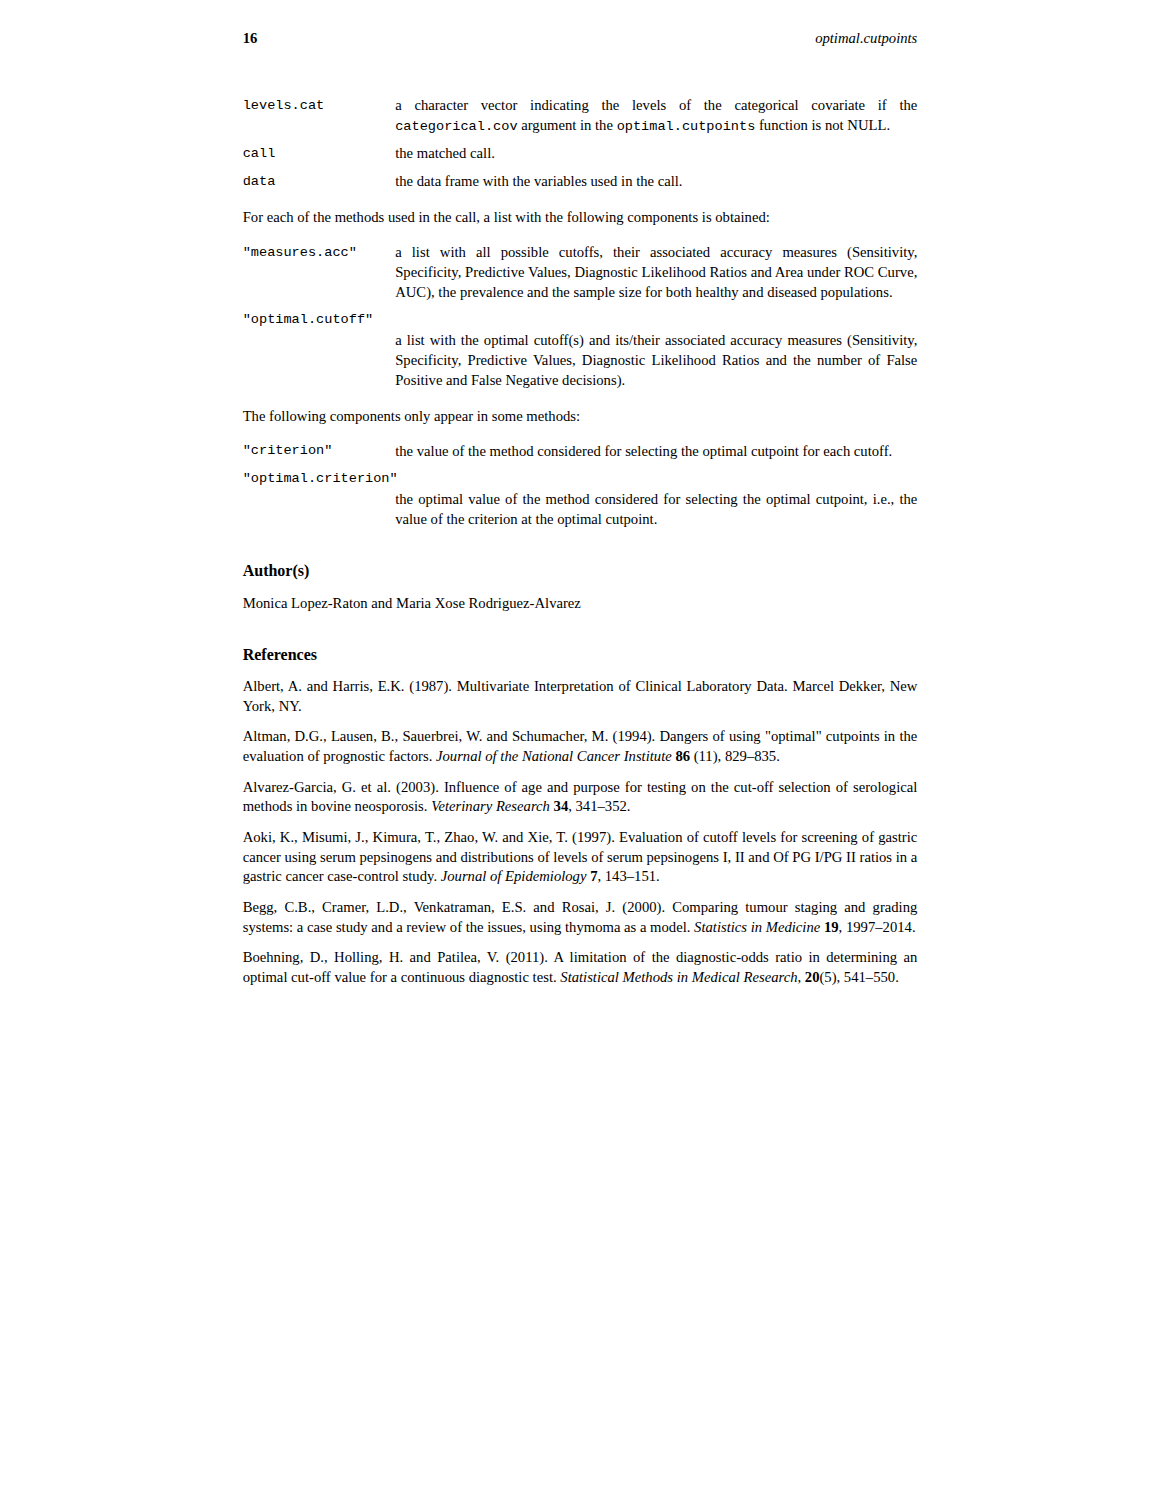16 optimal.cutpoints
levels.cat
a character vector indicating the levels of the categorical covariate if the categorical.cov argument in the optimal.cutpoints function is not NULL.
call
the matched call.
data
the data frame with the variables used in the call.
For each of the methods used in the call, a list with the following components is obtained:
"measures.acc"
a list with all possible cutoffs, their associated accuracy measures (Sensitivity, Specificity, Predictive Values, Diagnostic Likelihood Ratios and Area under ROC Curve, AUC), the prevalence and the sample size for both healthy and diseased populations.
"optimal.cutoff"
a list with the optimal cutoff(s) and its/their associated accuracy measures (Sensitivity, Specificity, Predictive Values, Diagnostic Likelihood Ratios and the number of False Positive and False Negative decisions).
The following components only appear in some methods:
"criterion"
the value of the method considered for selecting the optimal cutpoint for each cutoff.
"optimal.criterion"
the optimal value of the method considered for selecting the optimal cutpoint, i.e., the value of the criterion at the optimal cutpoint.
Author(s)
Monica Lopez-Raton and Maria Xose Rodriguez-Alvarez
References
Albert, A. and Harris, E.K. (1987). Multivariate Interpretation of Clinical Laboratory Data. Marcel Dekker, New York, NY.
Altman, D.G., Lausen, B., Sauerbrei, W. and Schumacher, M. (1994). Dangers of using "optimal" cutpoints in the evaluation of prognostic factors. Journal of the National Cancer Institute 86 (11), 829–835.
Alvarez-Garcia, G. et al. (2003). Influence of age and purpose for testing on the cut-off selection of serological methods in bovine neosporosis. Veterinary Research 34, 341–352.
Aoki, K., Misumi, J., Kimura, T., Zhao, W. and Xie, T. (1997). Evaluation of cutoff levels for screening of gastric cancer using serum pepsinogens and distributions of levels of serum pepsinogens I, II and Of PG I/PG II ratios in a gastric cancer case-control study. Journal of Epidemiology 7, 143–151.
Begg, C.B., Cramer, L.D., Venkatraman, E.S. and Rosai, J. (2000). Comparing tumour staging and grading systems: a case study and a review of the issues, using thymoma as a model. Statistics in Medicine 19, 1997–2014.
Boehning, D., Holling, H. and Patilea, V. (2011). A limitation of the diagnostic-odds ratio in determining an optimal cut-off value for a continuous diagnostic test. Statistical Methods in Medical Research, 20(5), 541–550.